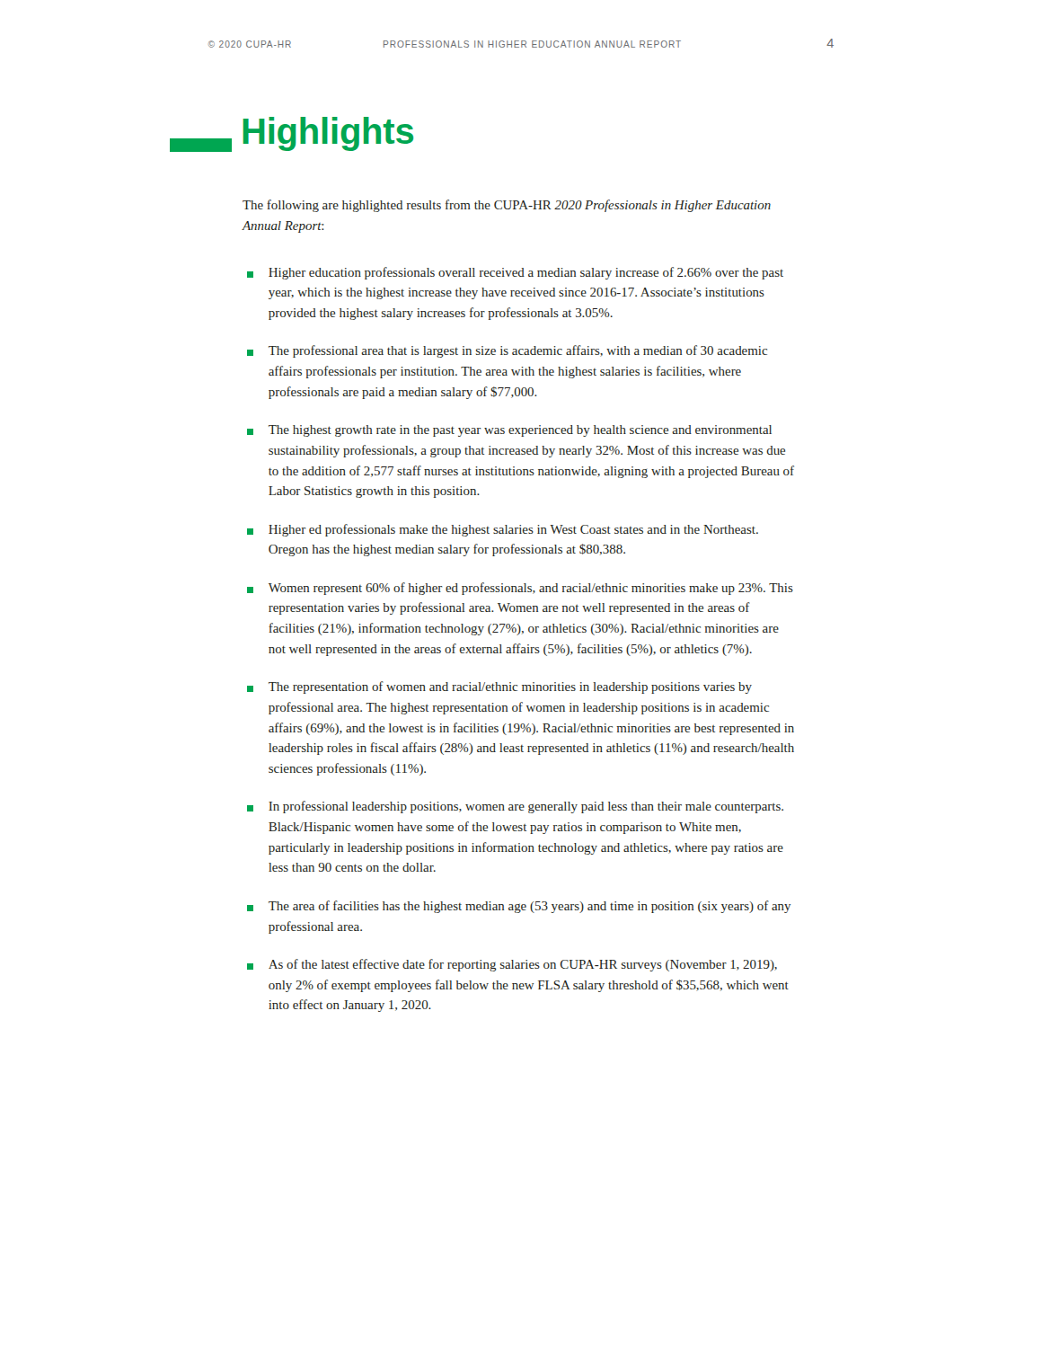© 2020 CUPA-HR Professionals in Higher Education Annual Report 4
Highlights
The following are highlighted results from the CUPA-HR 2020 Professionals in Higher Education Annual Report:
Higher education professionals overall received a median salary increase of 2.66% over the past year, which is the highest increase they have received since 2016-17. Associate’s institutions provided the highest salary increases for professionals at 3.05%.
The professional area that is largest in size is academic affairs, with a median of 30 academic affairs professionals per institution. The area with the highest salaries is facilities, where professionals are paid a median salary of $77,000.
The highest growth rate in the past year was experienced by health science and environmental sustainability professionals, a group that increased by nearly 32%. Most of this increase was due to the addition of 2,577 staff nurses at institutions nationwide, aligning with a projected Bureau of Labor Statistics growth in this position.
Higher ed professionals make the highest salaries in West Coast states and in the Northeast. Oregon has the highest median salary for professionals at $80,388.
Women represent 60% of higher ed professionals, and racial/ethnic minorities make up 23%. This representation varies by professional area. Women are not well represented in the areas of facilities (21%), information technology (27%), or athletics (30%). Racial/ethnic minorities are not well represented in the areas of external affairs (5%), facilities (5%), or athletics (7%).
The representation of women and racial/ethnic minorities in leadership positions varies by professional area. The highest representation of women in leadership positions is in academic affairs (69%), and the lowest is in facilities (19%). Racial/ethnic minorities are best represented in leadership roles in fiscal affairs (28%) and least represented in athletics (11%) and research/health sciences professionals (11%).
In professional leadership positions, women are generally paid less than their male counterparts. Black/Hispanic women have some of the lowest pay ratios in comparison to White men, particularly in leadership positions in information technology and athletics, where pay ratios are less than 90 cents on the dollar.
The area of facilities has the highest median age (53 years) and time in position (six years) of any professional area.
As of the latest effective date for reporting salaries on CUPA-HR surveys (November 1, 2019), only 2% of exempt employees fall below the new FLSA salary threshold of $35,568, which went into effect on January 1, 2020.